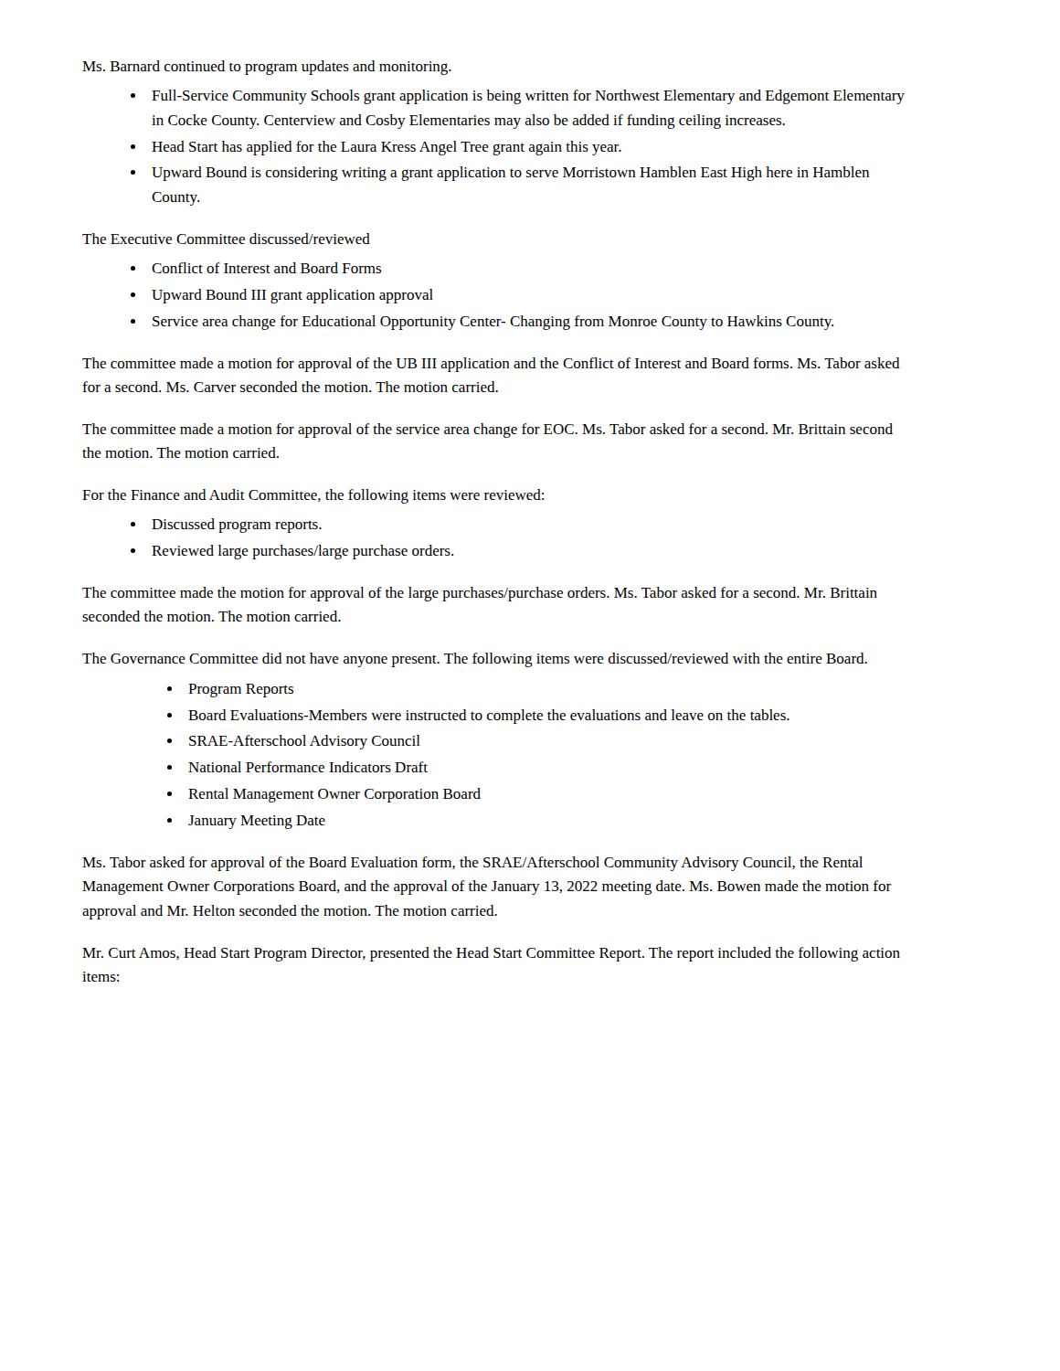Ms. Barnard continued to program updates and monitoring.
Full-Service Community Schools grant application is being written for Northwest Elementary and Edgemont Elementary in Cocke County. Centerview and Cosby Elementaries may also be added if funding ceiling increases.
Head Start has applied for the Laura Kress Angel Tree grant again this year.
Upward Bound is considering writing a grant application to serve Morristown Hamblen East High here in Hamblen County.
The Executive Committee discussed/reviewed
Conflict of Interest and Board Forms
Upward Bound III grant application approval
Service area change for Educational Opportunity Center- Changing from Monroe County to Hawkins County.
The committee made a motion for approval of the UB III application and the Conflict of Interest and Board forms. Ms. Tabor asked for a second. Ms. Carver seconded the motion. The motion carried.
The committee made a motion for approval of the service area change for EOC. Ms. Tabor asked for a second. Mr. Brittain second the motion. The motion carried.
For the Finance and Audit Committee, the following items were reviewed:
Discussed program reports.
Reviewed large purchases/large purchase orders.
The committee made the motion for approval of the large purchases/purchase orders. Ms. Tabor asked for a second. Mr. Brittain seconded the motion. The motion carried.
The Governance Committee did not have anyone present. The following items were discussed/reviewed with the entire Board.
Program Reports
Board Evaluations-Members were instructed to complete the evaluations and leave on the tables.
SRAE-Afterschool Advisory Council
National Performance Indicators Draft
Rental Management Owner Corporation Board
January Meeting Date
Ms. Tabor asked for approval of the Board Evaluation form, the SRAE/Afterschool Community Advisory Council, the Rental Management Owner Corporations Board, and the approval of the January 13, 2022 meeting date. Ms. Bowen made the motion for approval and Mr. Helton seconded the motion. The motion carried.
Mr. Curt Amos, Head Start Program Director, presented the Head Start Committee Report. The report included the following action items: